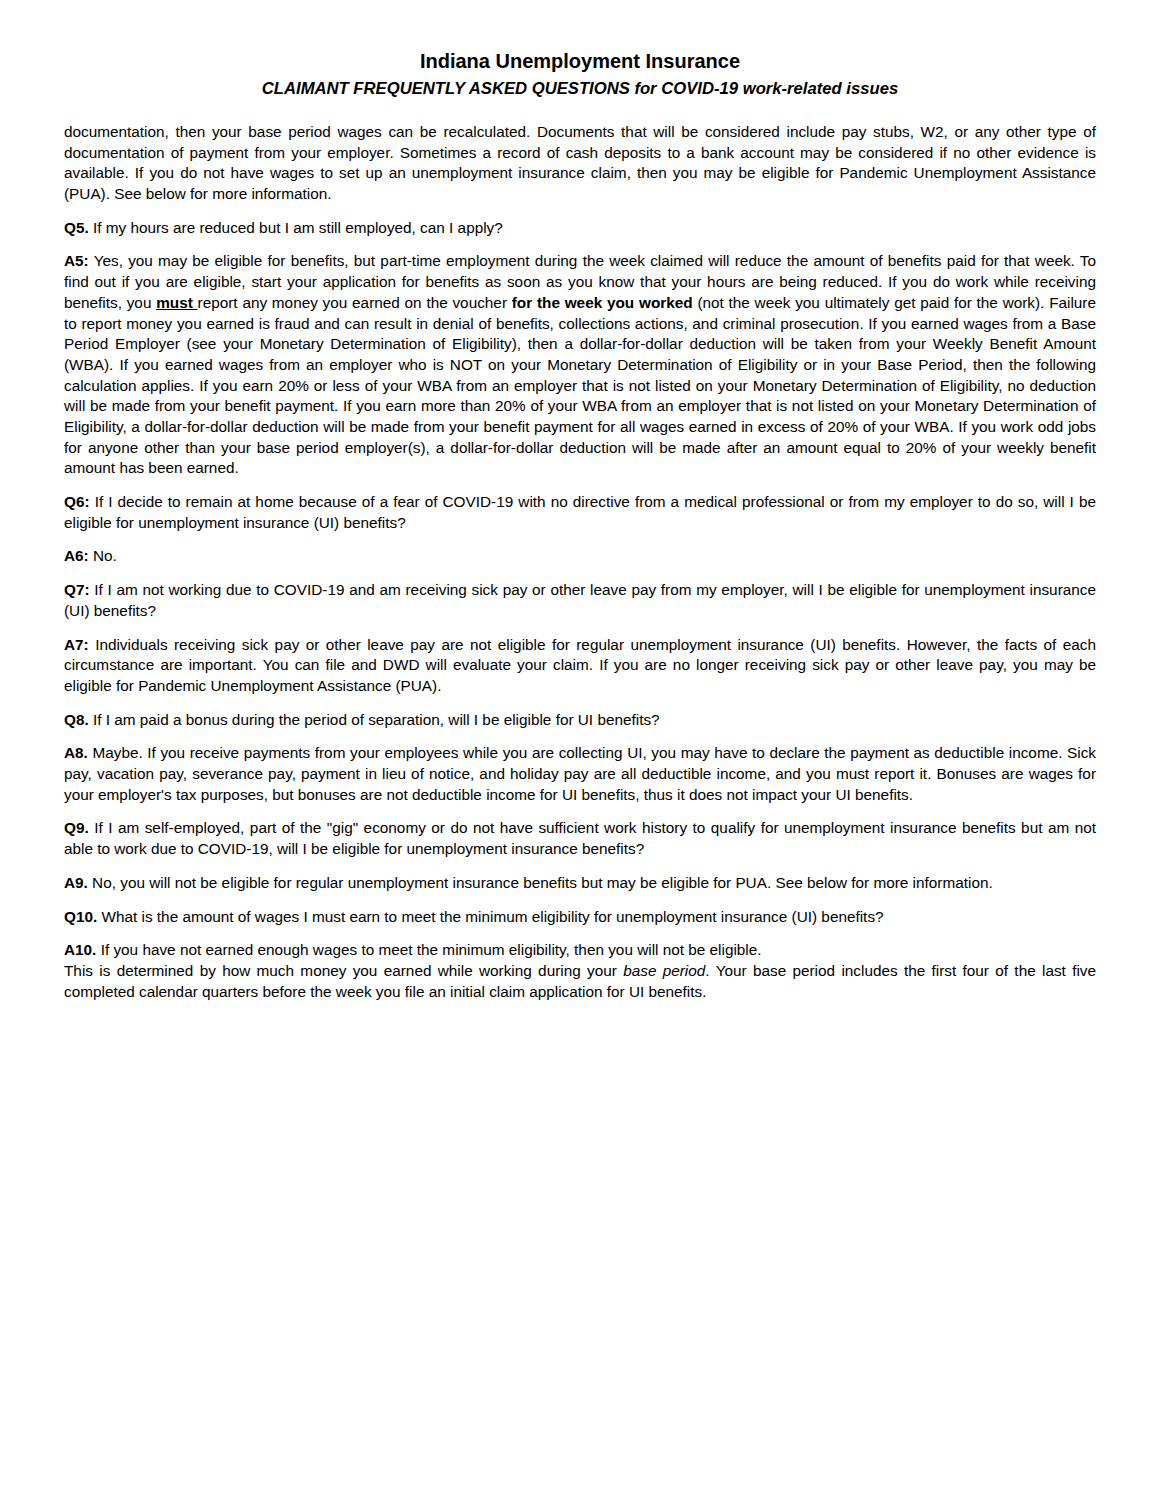Indiana Unemployment Insurance
CLAIMANT FREQUENTLY ASKED QUESTIONS for COVID-19 work-related issues
documentation, then your base period wages can be recalculated. Documents that will be considered include pay stubs, W2, or any other type of documentation of payment from your employer. Sometimes a record of cash deposits to a bank account may be considered if no other evidence is available. If you do not have wages to set up an unemployment insurance claim, then you may be eligible for Pandemic Unemployment Assistance (PUA). See below for more information.
Q5. If my hours are reduced but I am still employed, can I apply?
A5: Yes, you may be eligible for benefits, but part-time employment during the week claimed will reduce the amount of benefits paid for that week. To find out if you are eligible, start your application for benefits as soon as you know that your hours are being reduced. If you do work while receiving benefits, you must report any money you earned on the voucher for the week you worked (not the week you ultimately get paid for the work). Failure to report money you earned is fraud and can result in denial of benefits, collections actions, and criminal prosecution. If you earned wages from a Base Period Employer (see your Monetary Determination of Eligibility), then a dollar-for-dollar deduction will be taken from your Weekly Benefit Amount (WBA). If you earned wages from an employer who is NOT on your Monetary Determination of Eligibility or in your Base Period, then the following calculation applies. If you earn 20% or less of your WBA from an employer that is not listed on your Monetary Determination of Eligibility, no deduction will be made from your benefit payment. If you earn more than 20% of your WBA from an employer that is not listed on your Monetary Determination of Eligibility, a dollar-for-dollar deduction will be made from your benefit payment for all wages earned in excess of 20% of your WBA. If you work odd jobs for anyone other than your base period employer(s), a dollar-for-dollar deduction will be made after an amount equal to 20% of your weekly benefit amount has been earned.
Q6: If I decide to remain at home because of a fear of COVID-19 with no directive from a medical professional or from my employer to do so, will I be eligible for unemployment insurance (UI) benefits?
A6: No.
Q7: If I am not working due to COVID-19 and am receiving sick pay or other leave pay from my employer, will I be eligible for unemployment insurance (UI) benefits?
A7: Individuals receiving sick pay or other leave pay are not eligible for regular unemployment insurance (UI) benefits. However, the facts of each circumstance are important. You can file and DWD will evaluate your claim. If you are no longer receiving sick pay or other leave pay, you may be eligible for Pandemic Unemployment Assistance (PUA).
Q8. If I am paid a bonus during the period of separation, will I be eligible for UI benefits?
A8. Maybe. If you receive payments from your employees while you are collecting UI, you may have to declare the payment as deductible income. Sick pay, vacation pay, severance pay, payment in lieu of notice, and holiday pay are all deductible income, and you must report it. Bonuses are wages for your employer's tax purposes, but bonuses are not deductible income for UI benefits, thus it does not impact your UI benefits.
Q9. If I am self-employed, part of the "gig" economy or do not have sufficient work history to qualify for unemployment insurance benefits but am not able to work due to COVID-19, will I be eligible for unemployment insurance benefits?
A9. No, you will not be eligible for regular unemployment insurance benefits but may be eligible for PUA. See below for more information.
Q10. What is the amount of wages I must earn to meet the minimum eligibility for unemployment insurance (UI) benefits?
A10. If you have not earned enough wages to meet the minimum eligibility, then you will not be eligible.
This is determined by how much money you earned while working during your base period. Your base period includes the first four of the last five completed calendar quarters before the week you file an initial claim application for UI benefits.